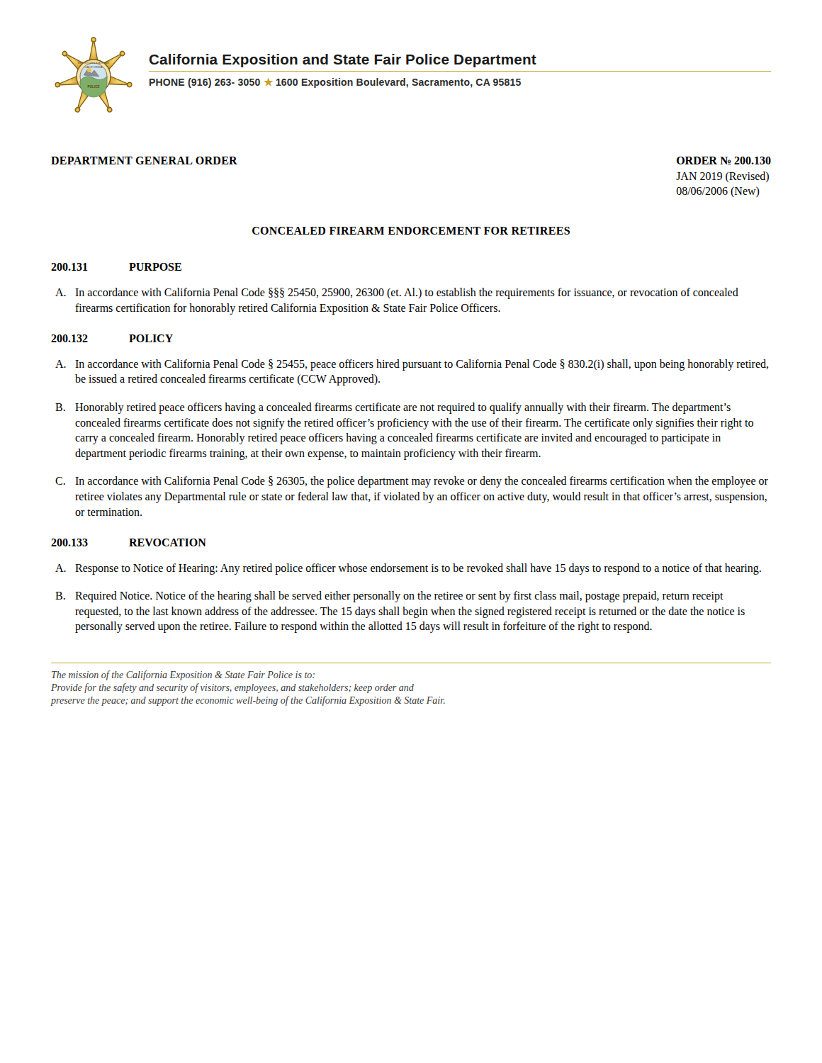CALIFORNIA POLICE EXPOSITION & STATE FAIR
California Exposition and State Fair Police Department
PHONE (916) 263- 3050 ★ 1600 Exposition Boulevard, Sacramento, CA 95815
DEPARTMENT GENERAL ORDER
ORDER № 200.130
JAN 2019 (Revised)
08/06/2006 (New)
CONCEALED FIREARM ENDORCEMENT FOR RETIREES
200.131 PURPOSE
In accordance with California Penal Code §§§ 25450, 25900, 26300 (et. Al.) to establish the requirements for issuance, or revocation of concealed firearms certification for honorably retired California Exposition & State Fair Police Officers.
200.132 POLICY
In accordance with California Penal Code § 25455, peace officers hired pursuant to California Penal Code § 830.2(i) shall, upon being honorably retired, be issued a retired concealed firearms certificate (CCW Approved).
Honorably retired peace officers having a concealed firearms certificate are not required to qualify annually with their firearm. The department’s concealed firearms certificate does not signify the retired officer’s proficiency with the use of their firearm. The certificate only signifies their right to carry a concealed firearm. Honorably retired peace officers having a concealed firearms certificate are invited and encouraged to participate in department periodic firearms training, at their own expense, to maintain proficiency with their firearm.
In accordance with California Penal Code § 26305, the police department may revoke or deny the concealed firearms certification when the employee or retiree violates any Departmental rule or state or federal law that, if violated by an officer on active duty, would result in that officer’s arrest, suspension, or termination.
200.133 REVOCATION
Response to Notice of Hearing: Any retired police officer whose endorsement is to be revoked shall have 15 days to respond to a notice of that hearing.
Required Notice. Notice of the hearing shall be served either personally on the retiree or sent by first class mail, postage prepaid, return receipt requested, to the last known address of the addressee. The 15 days shall begin when the signed registered receipt is returned or the date the notice is personally served upon the retiree. Failure to respond within the allotted 15 days will result in forfeiture of the right to respond.
The mission of the California Exposition & State Fair Police is to:
Provide for the safety and security of visitors, employees, and stakeholders; keep order and
preserve the peace; and support the economic well-being of the California Exposition & State Fair.